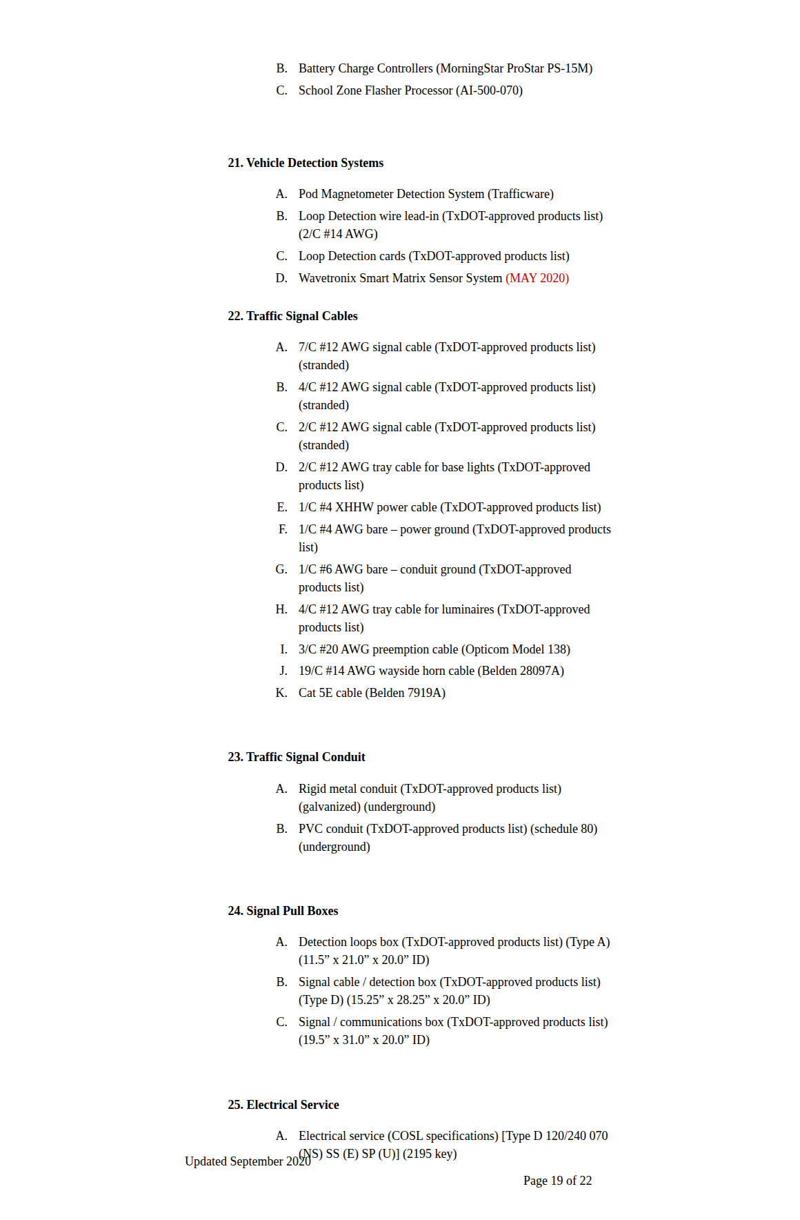Battery Charge Controllers (MorningStar ProStar PS-15M)
School Zone Flasher Processor (AI-500-070)
21. Vehicle Detection Systems
Pod Magnetometer Detection System (Trafficware)
Loop Detection wire lead-in (TxDOT-approved products list) (2/C #14 AWG)
Loop Detection cards (TxDOT-approved products list)
Wavetronix Smart Matrix Sensor System (MAY 2020)
22. Traffic Signal Cables
7/C #12 AWG signal cable (TxDOT-approved products list) (stranded)
4/C #12 AWG signal cable (TxDOT-approved products list) (stranded)
2/C #12 AWG signal cable (TxDOT-approved products list) (stranded)
2/C #12 AWG tray cable for base lights (TxDOT-approved products list)
1/C #4 XHHW power cable (TxDOT-approved products list)
1/C #4 AWG bare – power ground (TxDOT-approved products list)
1/C #6 AWG bare – conduit ground (TxDOT-approved products list)
4/C #12 AWG tray cable for luminaires (TxDOT-approved products list)
3/C #20 AWG preemption cable (Opticom Model 138)
19/C #14 AWG wayside horn cable (Belden 28097A)
Cat 5E cable (Belden 7919A)
23. Traffic Signal Conduit
Rigid metal conduit (TxDOT-approved products list) (galvanized) (underground)
PVC conduit (TxDOT-approved products list) (schedule 80) (underground)
24. Signal Pull Boxes
Detection loops box (TxDOT-approved products list) (Type A) (11.5” x 21.0” x 20.0” ID)
Signal cable / detection box (TxDOT-approved products list) (Type D) (15.25” x 28.25” x 20.0” ID)
Signal / communications box (TxDOT-approved products list) (19.5” x 31.0” x 20.0” ID)
25. Electrical Service
Electrical service (COSL specifications) [Type D 120/240 070 (NS) SS (E) SP (U)] (2195 key)
Updated September 2020
Page 19 of 22